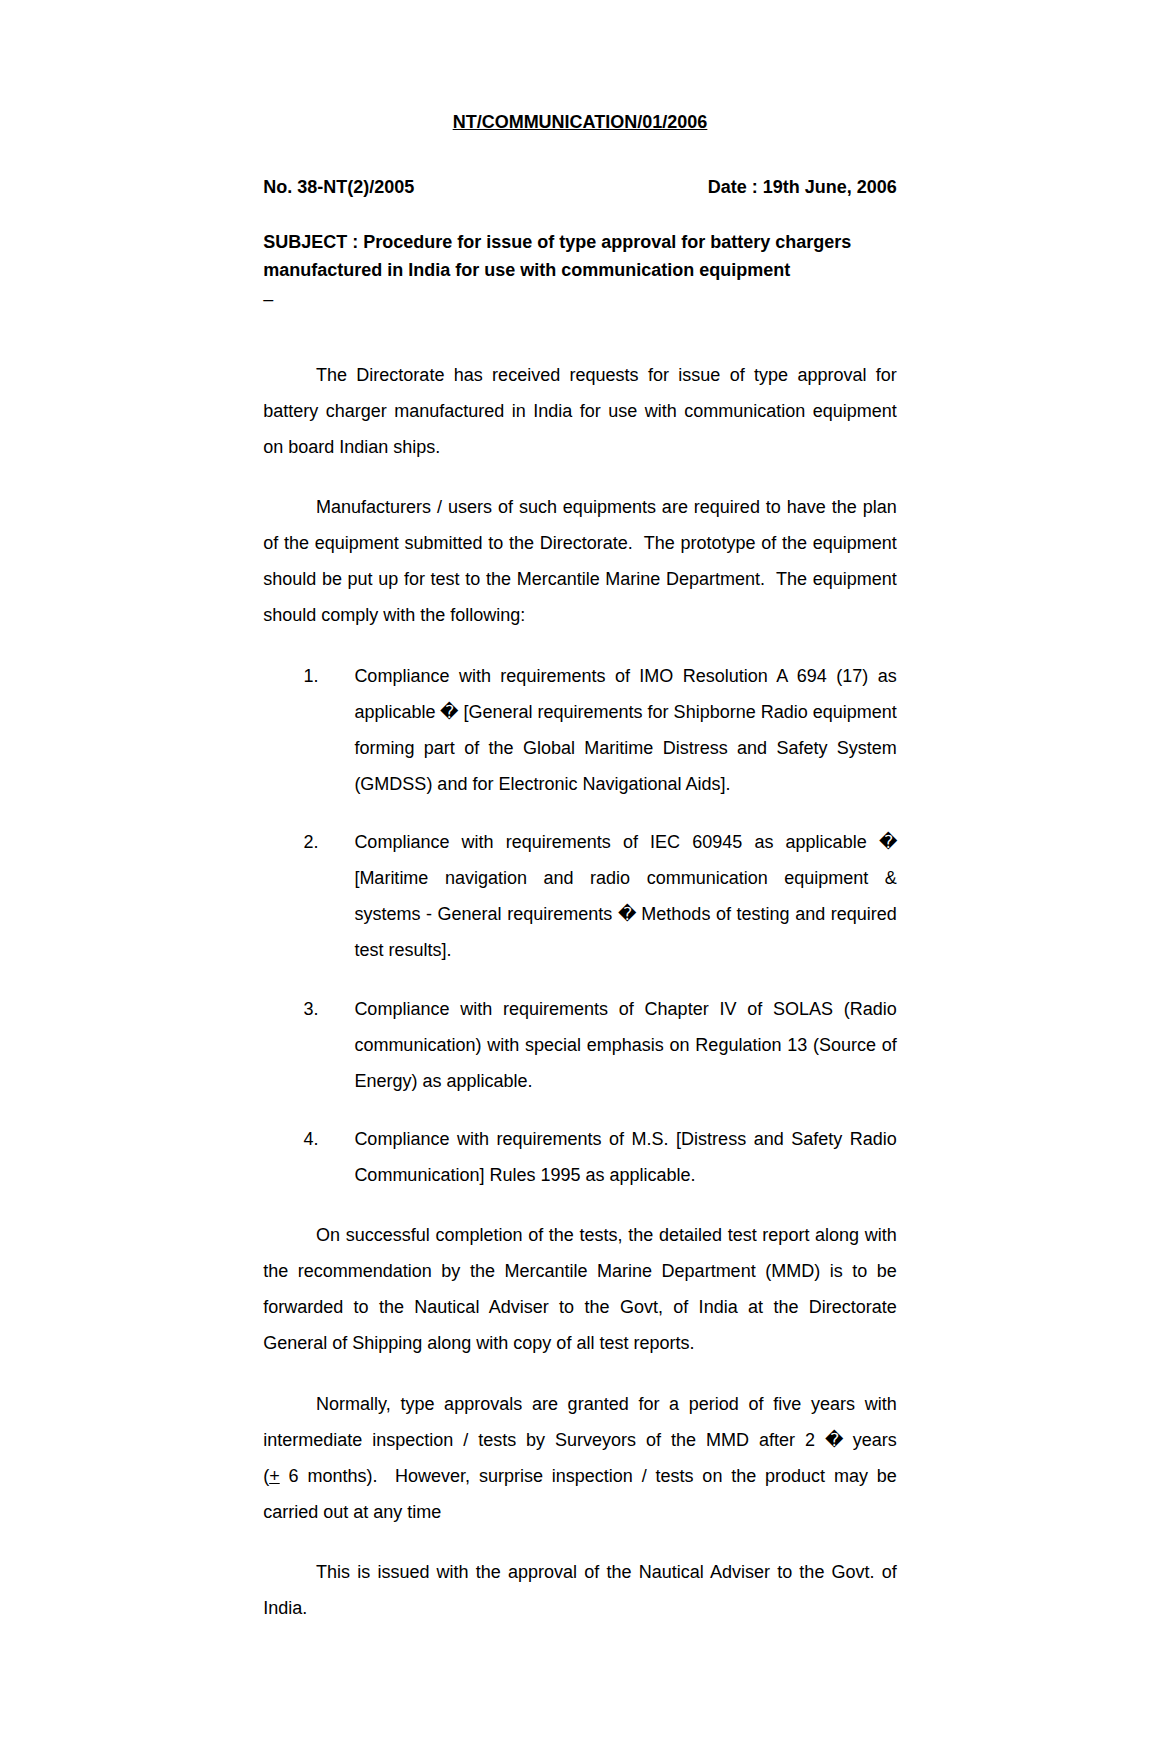NT/COMMUNICATION/01/2006
No. 38-NT(2)/2005
Date : 19th June, 2006
SUBJECT : Procedure for issue of type approval for battery chargers manufactured in India for use with communication equipment
–
The Directorate has received requests for issue of type approval for battery charger manufactured in India for use with communication equipment on board Indian ships.
Manufacturers / users of such equipments are required to have the plan of the equipment submitted to the Directorate. The prototype of the equipment should be put up for test to the Mercantile Marine Department. The equipment should comply with the following:
1. Compliance with requirements of IMO Resolution A 694 (17) as applicable � [General requirements for Shipborne Radio equipment forming part of the Global Maritime Distress and Safety System (GMDSS) and for Electronic Navigational Aids].
2. Compliance with requirements of IEC 60945 as applicable � [Maritime navigation and radio communication equipment & systems - General requirements � Methods of testing and required test results].
3. Compliance with requirements of Chapter IV of SOLAS (Radio communication) with special emphasis on Regulation 13 (Source of Energy) as applicable.
4. Compliance with requirements of M.S. [Distress and Safety Radio Communication] Rules 1995 as applicable.
On successful completion of the tests, the detailed test report along with the recommendation by the Mercantile Marine Department (MMD) is to be forwarded to the Nautical Adviser to the Govt, of India at the Directorate General of Shipping along with copy of all test reports.
Normally, type approvals are granted for a period of five years with intermediate inspection / tests by Surveyors of the MMD after 2 � years (+ 6 months). However, surprise inspection / tests on the product may be carried out at any time
This is issued with the approval of the Nautical Adviser to the Govt. of India.